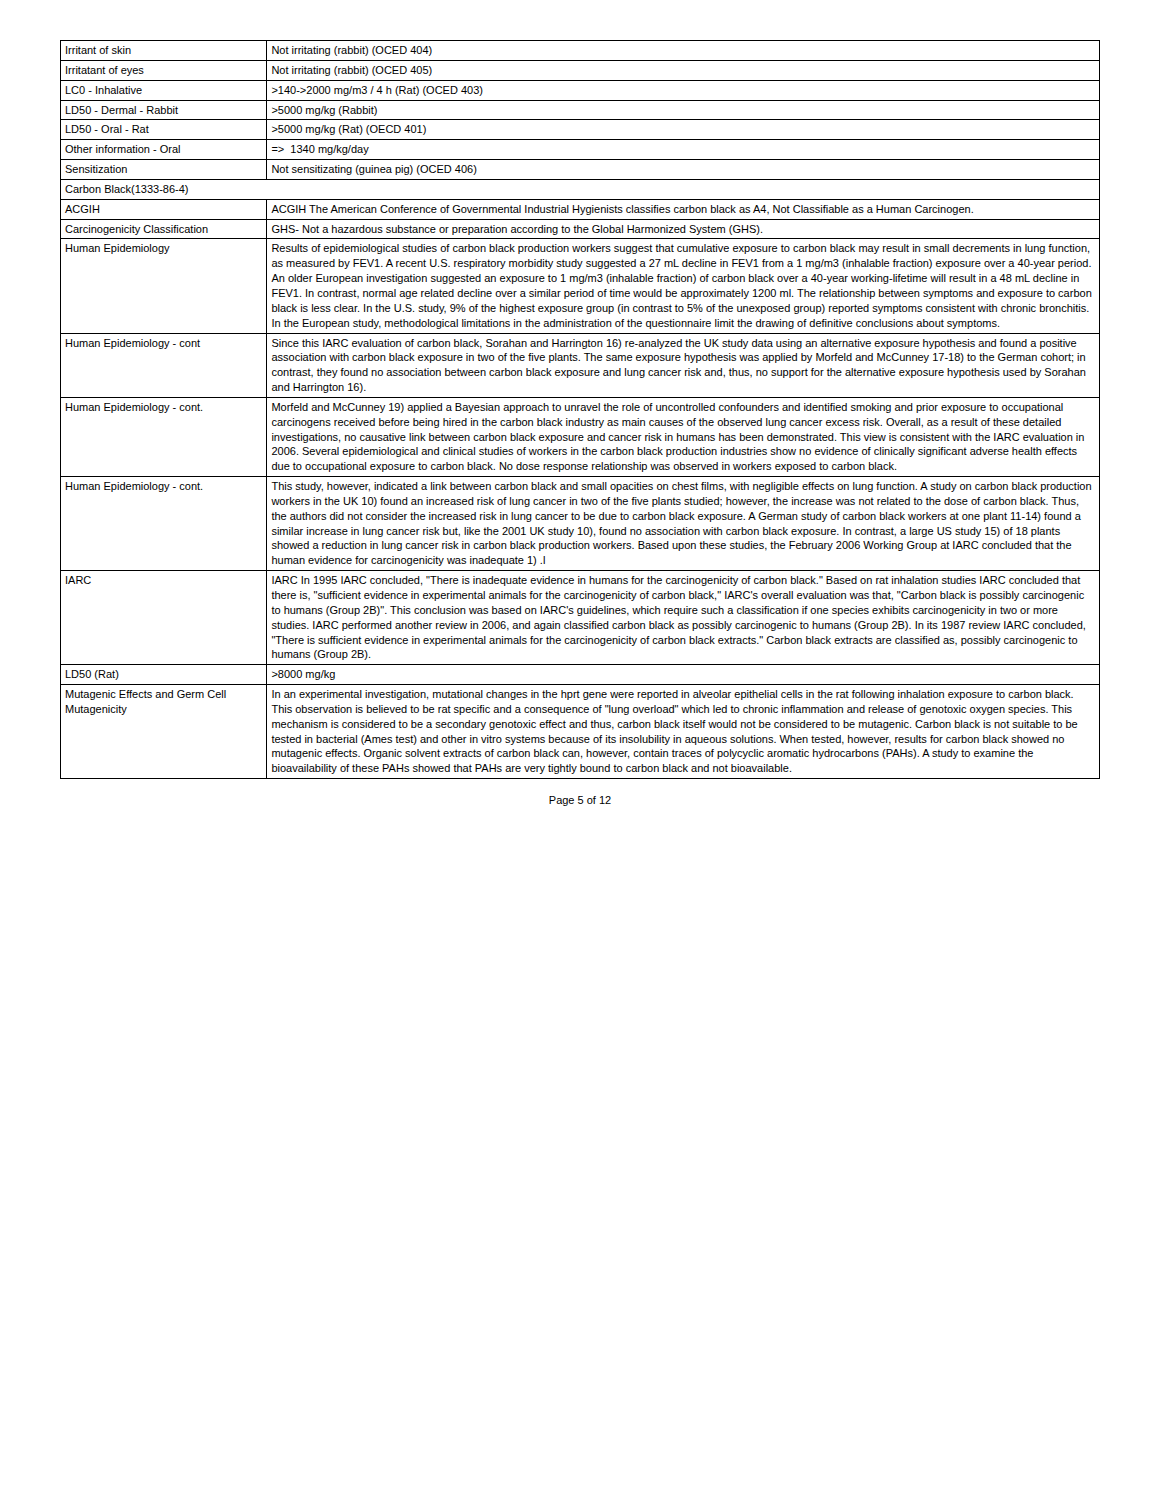| Irritant of skin | Not irritating (rabbit) (OCED 404) |
| Irritatant of eyes | Not irritating (rabbit) (OCED 405) |
| LC0 - Inhalative | >140->2000 mg/m3 / 4 h (Rat) (OCED 403) |
| LD50 - Dermal - Rabbit | >5000 mg/kg (Rabbit) |
| LD50 - Oral - Rat | >5000 mg/kg (Rat) (OECD 401) |
| Other information - Oral | => 1340 mg/kg/day |
| Sensitization | Not sensitizating (guinea pig) (OCED 406) |
| Carbon Black(1333-86-4) |
| ACGIH | ACGIH The American Conference of Governmental Industrial Hygienists classifies carbon black as A4, Not Classifiable as a Human Carcinogen. |
| Carcinogenicity Classification | GHS- Not a hazardous substance or preparation according to the Global Harmonized System (GHS). |
| Human Epidemiology | Results of epidemiological studies of carbon black production workers suggest that cumulative exposure to carbon black may result in small decrements in lung function, as measured by FEV1. A recent U.S. respiratory morbidity study suggested a 27 mL decline in FEV1 from a 1 mg/m3 (inhalable fraction) exposure over a 40-year period. An older European investigation suggested an exposure to 1 mg/m3 (inhalable fraction) of carbon black over a 40-year working-lifetime will result in a 48 mL decline in FEV1. In contrast, normal age related decline over a similar period of time would be approximately 1200 ml. The relationship between symptoms and exposure to carbon black is less clear. In the U.S. study, 9% of the highest exposure group (in contrast to 5% of the unexposed group) reported symptoms consistent with chronic bronchitis. In the European study, methodological limitations in the administration of the questionnaire limit the drawing of definitive conclusions about symptoms. |
| Human Epidemiology - cont | Since this IARC evaluation of carbon black, Sorahan and Harrington 16) re-analyzed the UK study data using an alternative exposure hypothesis and found a positive association with carbon black exposure in two of the five plants. The same exposure hypothesis was applied by Morfeld and McCunney 17-18) to the German cohort; in contrast, they found no association between carbon black exposure and lung cancer risk and, thus, no support for the alternative exposure hypothesis used by Sorahan and Harrington 16). |
| Human Epidemiology - cont. | Morfeld and McCunney 19) applied a Bayesian approach to unravel the role of uncontrolled confounders and identified smoking and prior exposure to occupational carcinogens received before being hired in the carbon black industry as main causes of the observed lung cancer excess risk. Overall, as a result of these detailed investigations, no causative link between carbon black exposure and cancer risk in humans has been demonstrated. This view is consistent with the IARC evaluation in 2006. Several epidemiological and clinical studies of workers in the carbon black production industries show no evidence of clinically significant adverse health effects due to occupational exposure to carbon black. No dose response relationship was observed in workers exposed to carbon black. |
| Human Epidemiology - cont. | This study, however, indicated a link between carbon black and small opacities on chest films, with negligible effects on lung function. A study on carbon black production workers in the UK 10) found an increased risk of lung cancer in two of the five plants studied; however, the increase was not related to the dose of carbon black. Thus, the authors did not consider the increased risk in lung cancer to be due to carbon black exposure. A German study of carbon black workers at one plant 11-14) found a similar increase in lung cancer risk but, like the 2001 UK study 10), found no association with carbon black exposure. In contrast, a large US study 15) of 18 plants showed a reduction in lung cancer risk in carbon black production workers. Based upon these studies, the February 2006 Working Group at IARC concluded that the human evidence for carcinogenicity was inadequate 1) .l |
| IARC | IARC In 1995 IARC concluded, "There is inadequate evidence in humans for the carcinogenicity of carbon black." Based on rat inhalation studies IARC concluded that there is, "sufficient evidence in experimental animals for the carcinogenicity of carbon black," IARC's overall evaluation was that, "Carbon black is possibly carcinogenic to humans (Group 2B)". This conclusion was based on IARC's guidelines, which require such a classification if one species exhibits carcinogenicity in two or more studies. IARC performed another review in 2006, and again classified carbon black as possibly carcinogenic to humans (Group 2B). In its 1987 review IARC concluded, "There is sufficient evidence in experimental animals for the carcinogenicity of carbon black extracts." Carbon black extracts are classified as, possibly carcinogenic to humans (Group 2B). |
| LD50 (Rat) | >8000 mg/kg |
| Mutagenic Effects and Germ Cell Mutagenicity | In an experimental investigation, mutational changes in the hprt gene were reported in alveolar epithelial cells in the rat following inhalation exposure to carbon black. This observation is believed to be rat specific and a consequence of "lung overload" which led to chronic inflammation and release of genotoxic oxygen species. This mechanism is considered to be a secondary genotoxic effect and thus, carbon black itself would not be considered to be mutagenic. Carbon black is not suitable to be tested in bacterial (Ames test) and other in vitro systems because of its insolubility in aqueous solutions. When tested, however, results for carbon black showed no mutagenic effects. Organic solvent extracts of carbon black can, however, contain traces of polycyclic aromatic hydrocarbons (PAHs). A study to examine the bioavailability of these PAHs showed that PAHs are very tightly bound to carbon black and not bioavailable. |
Page 5 of 12